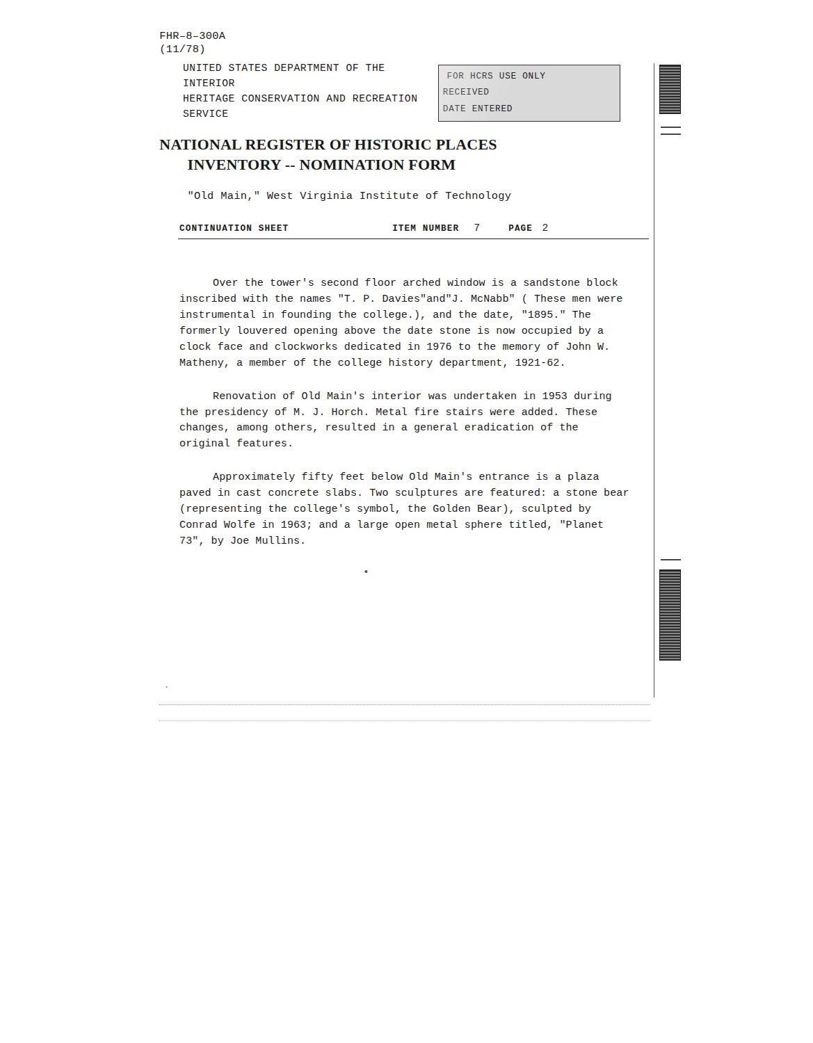FHR–8–300A
(11/78)
UNITED STATES DEPARTMENT OF THE INTERIOR
HERITAGE CONSERVATION AND RECREATION SERVICE
FOR HCRS USE ONLY
RECEIVED
DATE ENTERED
NATIONAL REGISTER OF HISTORIC PLACES
INVENTORY -- NOMINATION FORM
"Old Main," West Virginia Institute of Technology
CONTINUATION SHEET ITEM NUMBER 7 PAGE 2
Over the tower's second floor arched window is a sandstone block inscribed with the names "T. P. Davies"and"J. McNabb" ( These men were instrumental in founding the college.), and the date, "1895." The formerly louvered opening above the date stone is now occupied by a clock face and clockworks dedicated in 1976 to the memory of John W. Matheny, a member of the college history department, 1921-62.
Renovation of Old Main's interior was undertaken in 1953 during the presidency of M. J. Horch. Metal fire stairs were added. These changes, among others, resulted in a general eradication of the original features.
Approximately fifty feet below Old Main's entrance is a plaza paved in cast concrete slabs. Two sculptures are featured: a stone bear (representing the college's symbol, the Golden Bear), sculpted by Conrad Wolfe in 1963; and a large open metal sphere titled, "Planet 73", by Joe Mullins.
•
·